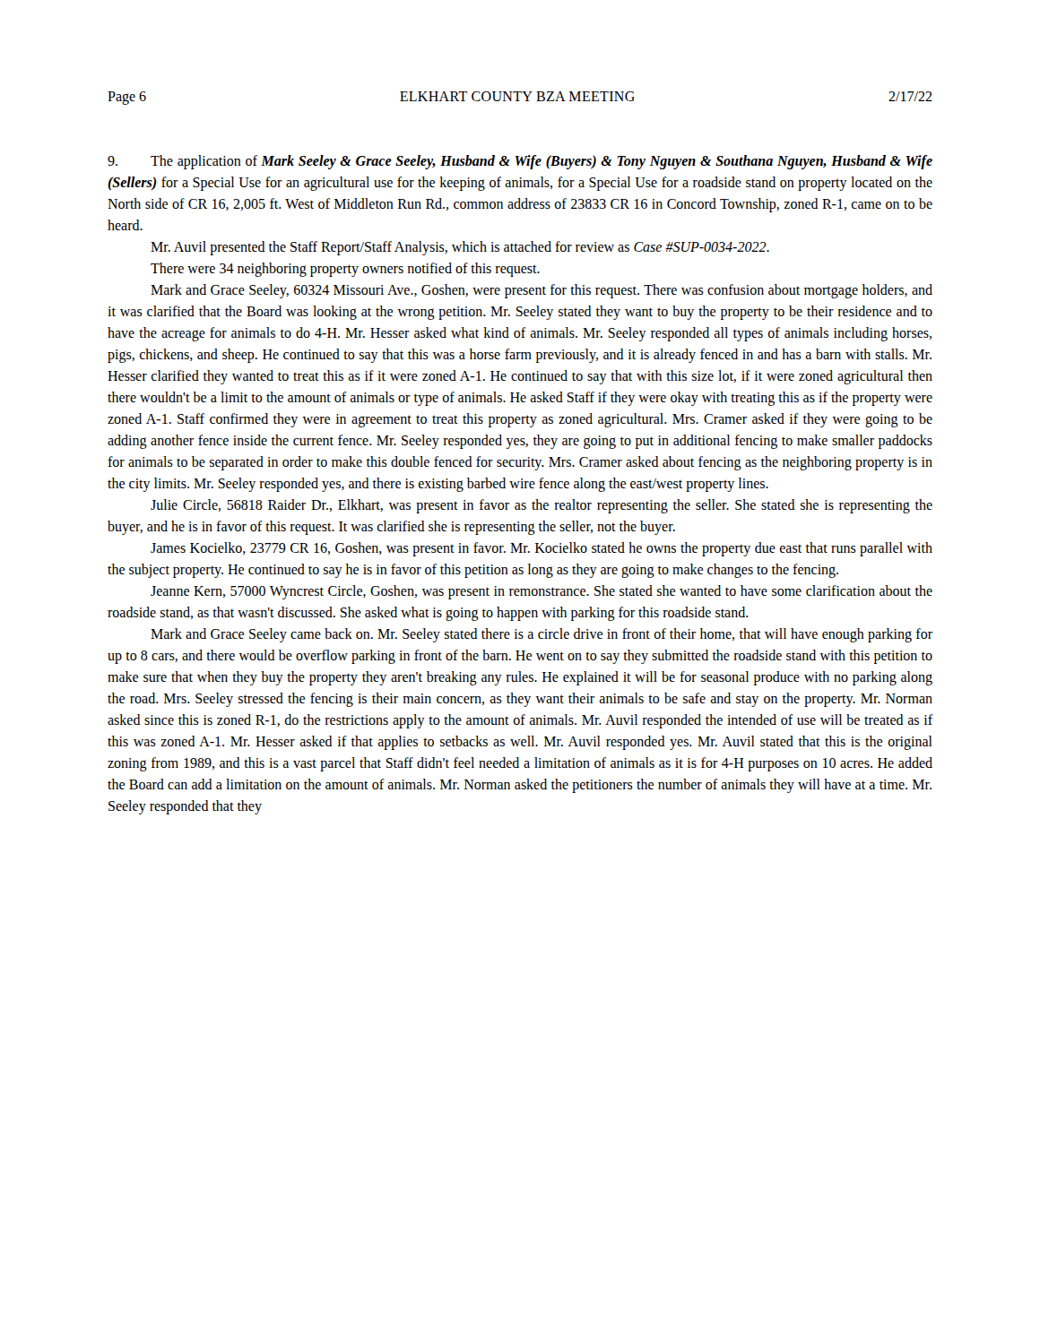Page 6 ELKHART COUNTY BZA MEETING 2/17/22
9. The application of Mark Seeley & Grace Seeley, Husband & Wife (Buyers) & Tony Nguyen & Southana Nguyen, Husband & Wife (Sellers) for a Special Use for an agricultural use for the keeping of animals, for a Special Use for a roadside stand on property located on the North side of CR 16, 2,005 ft. West of Middleton Run Rd., common address of 23833 CR 16 in Concord Township, zoned R-1, came on to be heard.
Mr. Auvil presented the Staff Report/Staff Analysis, which is attached for review as Case #SUP-0034-2022.
There were 34 neighboring property owners notified of this request.
Mark and Grace Seeley, 60324 Missouri Ave., Goshen, were present for this request. There was confusion about mortgage holders, and it was clarified that the Board was looking at the wrong petition. Mr. Seeley stated they want to buy the property to be their residence and to have the acreage for animals to do 4-H. Mr. Hesser asked what kind of animals. Mr. Seeley responded all types of animals including horses, pigs, chickens, and sheep. He continued to say that this was a horse farm previously, and it is already fenced in and has a barn with stalls. Mr. Hesser clarified they wanted to treat this as if it were zoned A-1. He continued to say that with this size lot, if it were zoned agricultural then there wouldn't be a limit to the amount of animals or type of animals. He asked Staff if they were okay with treating this as if the property were zoned A-1. Staff confirmed they were in agreement to treat this property as zoned agricultural. Mrs. Cramer asked if they were going to be adding another fence inside the current fence. Mr. Seeley responded yes, they are going to put in additional fencing to make smaller paddocks for animals to be separated in order to make this double fenced for security. Mrs. Cramer asked about fencing as the neighboring property is in the city limits. Mr. Seeley responded yes, and there is existing barbed wire fence along the east/west property lines.
Julie Circle, 56818 Raider Dr., Elkhart, was present in favor as the realtor representing the seller. She stated she is representing the buyer, and he is in favor of this request. It was clarified she is representing the seller, not the buyer.
James Kocielko, 23779 CR 16, Goshen, was present in favor. Mr. Kocielko stated he owns the property due east that runs parallel with the subject property. He continued to say he is in favor of this petition as long as they are going to make changes to the fencing.
Jeanne Kern, 57000 Wyncrest Circle, Goshen, was present in remonstrance. She stated she wanted to have some clarification about the roadside stand, as that wasn't discussed. She asked what is going to happen with parking for this roadside stand.
Mark and Grace Seeley came back on. Mr. Seeley stated there is a circle drive in front of their home, that will have enough parking for up to 8 cars, and there would be overflow parking in front of the barn. He went on to say they submitted the roadside stand with this petition to make sure that when they buy the property they aren't breaking any rules. He explained it will be for seasonal produce with no parking along the road. Mrs. Seeley stressed the fencing is their main concern, as they want their animals to be safe and stay on the property. Mr. Norman asked since this is zoned R-1, do the restrictions apply to the amount of animals. Mr. Auvil responded the intended of use will be treated as if this was zoned A-1. Mr. Hesser asked if that applies to setbacks as well. Mr. Auvil responded yes. Mr. Auvil stated that this is the original zoning from 1989, and this is a vast parcel that Staff didn't feel needed a limitation of animals as it is for 4-H purposes on 10 acres. He added the Board can add a limitation on the amount of animals. Mr. Norman asked the petitioners the number of animals they will have at a time. Mr. Seeley responded that they